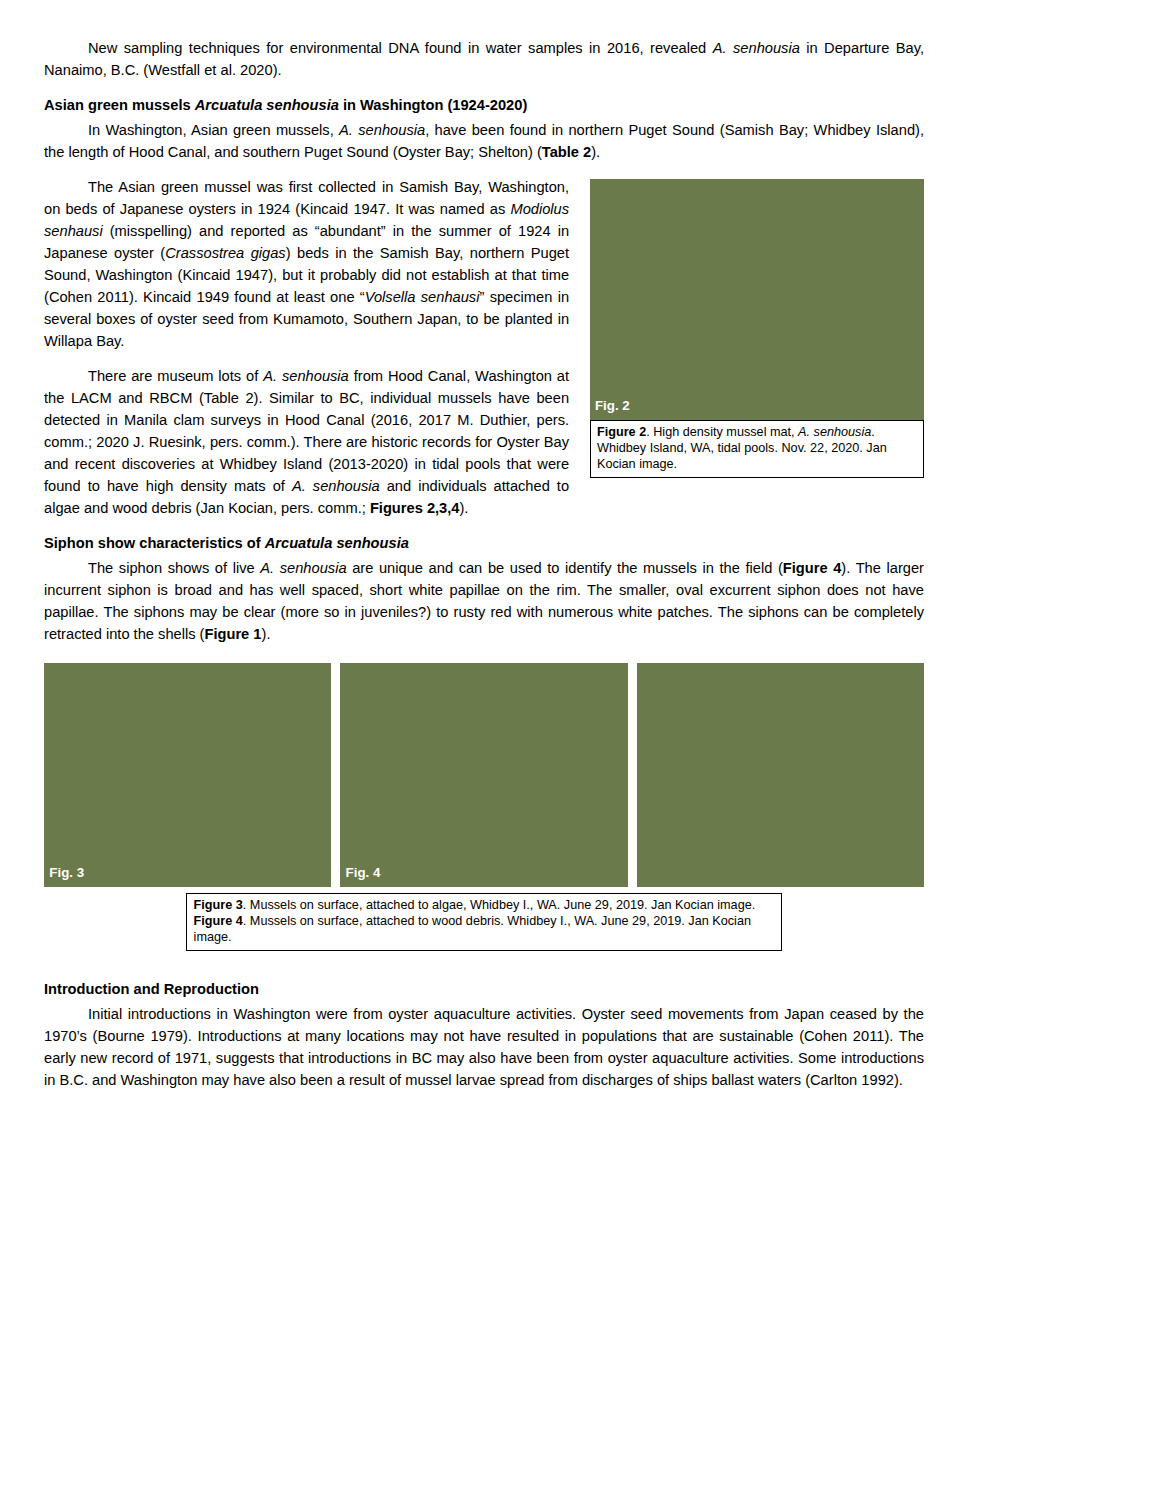New sampling techniques for environmental DNA found in water samples in 2016, revealed A. senhousia in Departure Bay, Nanaimo, B.C. (Westfall et al. 2020).
Asian green mussels Arcuatula senhousia in Washington (1924-2020)
In Washington, Asian green mussels, A. senhousia, have been found in northern Puget Sound (Samish Bay; Whidbey Island), the length of Hood Canal, and southern Puget Sound (Oyster Bay; Shelton) (Table 2).
Fig. 2
Figure 2. High density mussel mat, A. senhousia. Whidbey Island, WA, tidal pools. Nov. 22, 2020. Jan Kocian image.
The Asian green mussel was first collected in Samish Bay, Washington, on beds of Japanese oysters in 1924 (Kincaid 1947. It was named as Modiolus senhausi (misspelling) and reported as “abundant” in the summer of 1924 in Japanese oyster (Crassostrea gigas) beds in the Samish Bay, northern Puget Sound, Washington (Kincaid 1947), but it probably did not establish at that time (Cohen 2011). Kincaid 1949 found at least one “Volsella senhausi” specimen in several boxes of oyster seed from Kumamoto, Southern Japan, to be planted in Willapa Bay.
There are museum lots of A. senhousia from Hood Canal, Washington at the LACM and RBCM (Table 2). Similar to BC, individual mussels have been detected in Manila clam surveys in Hood Canal (2016, 2017 M. Duthier, pers. comm.; 2020 J. Ruesink, pers. comm.). There are historic records for Oyster Bay and recent discoveries at Whidbey Island (2013-2020) in tidal pools that were found to have high density mats of A. senhousia and individuals attached to algae and wood debris (Jan Kocian, pers. comm.; Figures 2,3,4).
Siphon show characteristics of Arcuatula senhousia
The siphon shows of live A. senhousia are unique and can be used to identify the mussels in the field (Figure 4). The larger incurrent siphon is broad and has well spaced, short white papillae on the rim. The smaller, oval excurrent siphon does not have papillae. The siphons may be clear (more so in juveniles?) to rusty red with numerous white patches. The siphons can be completely retracted into the shells (Figure 1).
Fig. 3
Fig. 4
Figure 3. Mussels on surface, attached to algae, Whidbey I., WA. June 29, 2019. Jan Kocian image.
Figure 4. Mussels on surface, attached to wood debris. Whidbey I., WA. June 29, 2019. Jan Kocian image.
Introduction and Reproduction
Initial introductions in Washington were from oyster aquaculture activities. Oyster seed movements from Japan ceased by the 1970’s (Bourne 1979). Introductions at many locations may not have resulted in populations that are sustainable (Cohen 2011). The early new record of 1971, suggests that introductions in BC may also have been from oyster aquaculture activities. Some introductions in B.C. and Washington may have also been a result of mussel larvae spread from discharges of ships ballast waters (Carlton 1992).